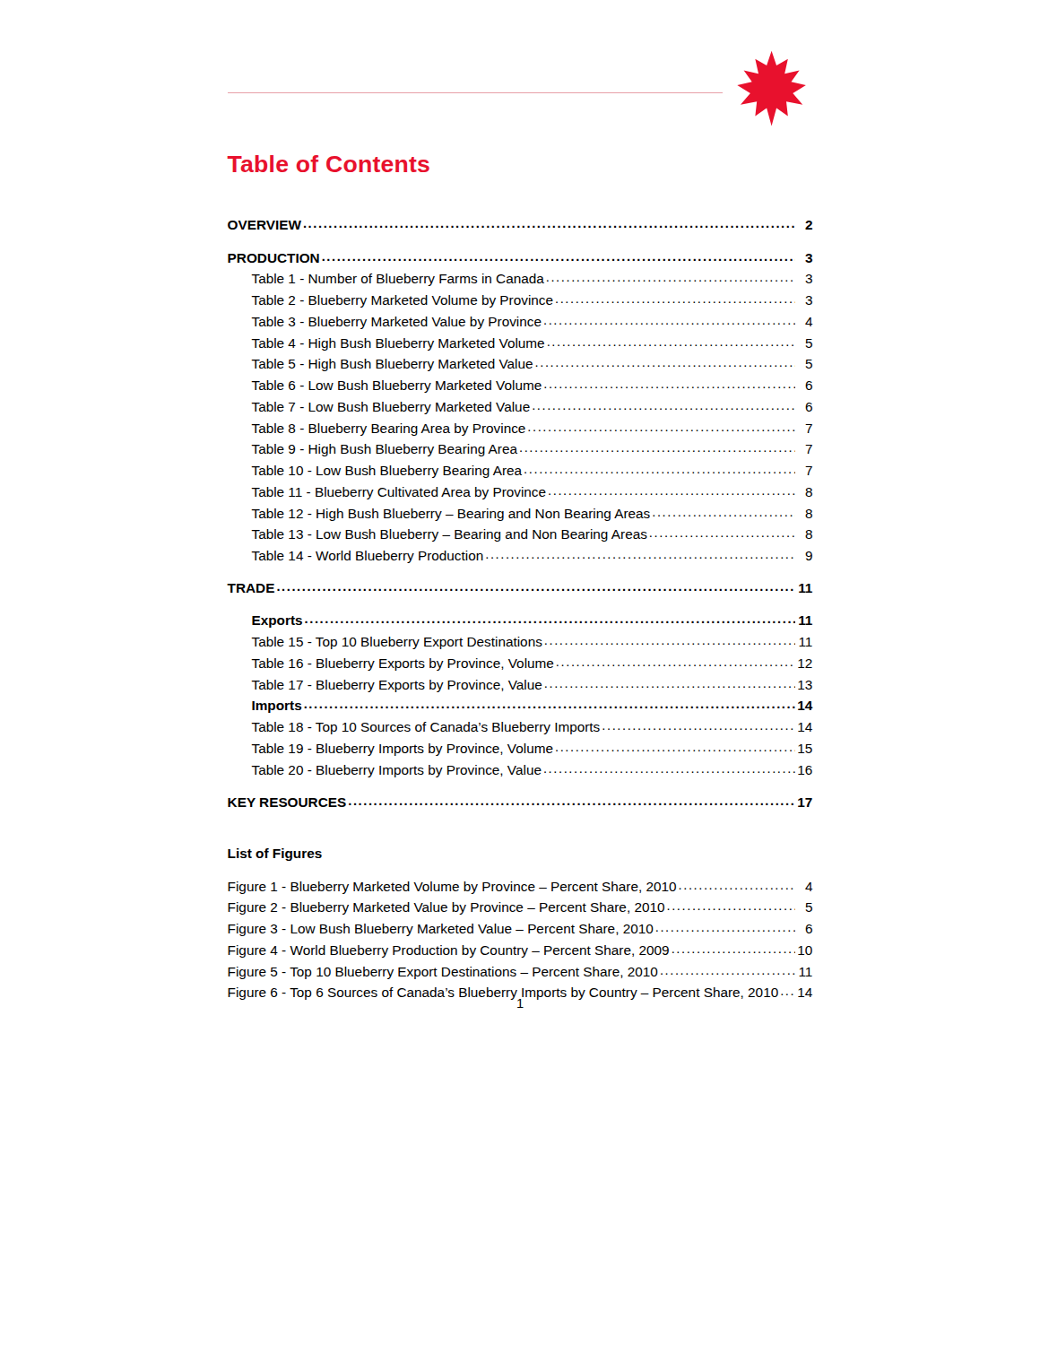Table of Contents
OVERVIEW.................................................................................................................................. 2
PRODUCTION............................................................................................................................. 3
Table 1 - Number of Blueberry Farms in Canada..................................................................................... 3
Table 2 - Blueberry Marketed Volume by Province.................................................................................. 3
Table 3 - Blueberry Marketed Value by Province..................................................................................... 4
Table 4 - High Bush Blueberry Marketed Volume.................................................................................... 5
Table 5 - High Bush Blueberry Marketed Value....................................................................................... 5
Table 6 - Low Bush Blueberry Marketed Volume..................................................................................... 6
Table 7 - Low Bush Blueberry Marketed Value........................................................................................ 6
Table 8 - Blueberry Bearing Area by Province......................................................................................... 7
Table 9 - High Bush Blueberry Bearing Area........................................................................................... 7
Table 10 - Low Bush Blueberry Bearing Area......................................................................................... 7
Table 11 - Blueberry Cultivated Area by Province.................................................................................... 8
Table 12 - High Bush Blueberry – Bearing and Non Bearing Areas....................................................... 8
Table 13 - Low Bush Blueberry – Bearing and Non Bearing Areas......................................................... 8
Table 14 - World Blueberry Production.................................................................................................. 9
TRADE....................................................................................................................................... 11
Exports................................................................................................................................................. 11
Table 15 - Top 10 Blueberry Export Destinations................................................................................... 11
Table 16 - Blueberry Exports by Province, Volume............................................................................... 12
Table 17 - Blueberry Exports by Province, Value.................................................................................. 13
Imports................................................................................................................................................. 14
Table 18 - Top 10 Sources of Canada’s Blueberry Imports................................................................. 14
Table 19 - Blueberry Imports by Province, Volume............................................................................... 15
Table 20 - Blueberry Imports by Province, Value.................................................................................. 16
KEY RESOURCES..................................................................................................................... 17
List of Figures
Figure 1 - Blueberry Marketed Volume by Province – Percent Share, 2010............................................... 4
Figure 2 - Blueberry Marketed Value by Province – Percent Share, 2010.................................................. 5
Figure 3 - Low Bush Blueberry Marketed Value – Percent Share, 2010.................................................... 6
Figure 4 - World Blueberry Production by Country – Percent Share, 2009.............................................. 10
Figure 5 - Top 10 Blueberry Export Destinations – Percent Share, 2010................................................. 11
Figure 6 - Top 6 Sources of Canada’s Blueberry Imports by Country – Percent Share, 2010................... 14
1